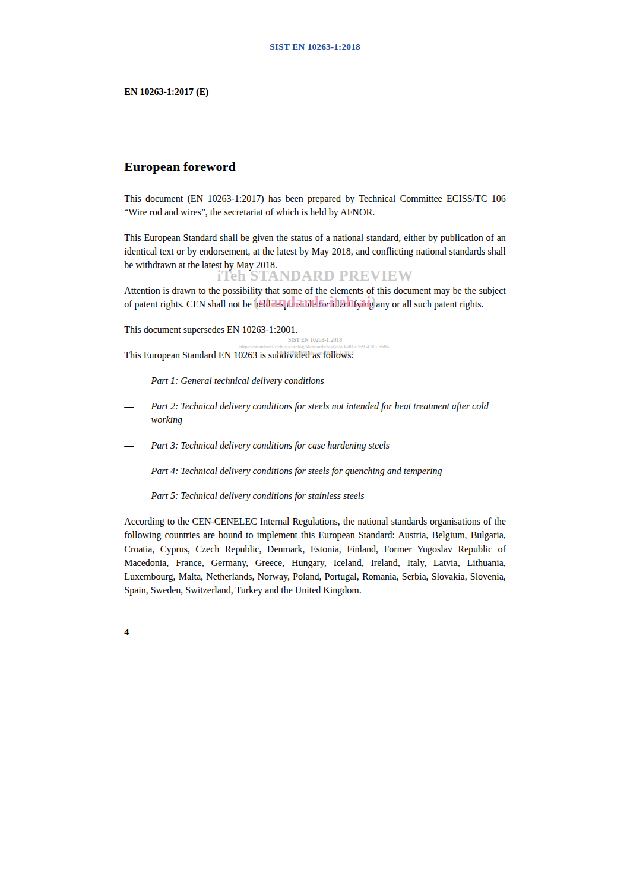SIST EN 10263-1:2018
EN 10263-1:2017 (E)
European foreword
This document (EN 10263-1:2017) has been prepared by Technical Committee ECISS/TC 106 “Wire rod and wires”, the secretariat of which is held by AFNOR.
This European Standard shall be given the status of a national standard, either by publication of an identical text or by endorsement, at the latest by May 2018, and conflicting national standards shall be withdrawn at the latest by May 2018.
Attention is drawn to the possibility that some of the elements of this document may be the subject of patent rights. CEN shall not be held responsible for identifying any or all such patent rights.
This document supersedes EN 10263-1:2001.
This European Standard EN 10263 is subdivided as follows:
Part 1: General technical delivery conditions
Part 2: Technical delivery conditions for steels not intended for heat treatment after cold working
Part 3: Technical delivery conditions for case hardening steels
Part 4: Technical delivery conditions for steels for quenching and tempering
Part 5: Technical delivery conditions for stainless steels
According to the CEN-CENELEC Internal Regulations, the national standards organisations of the following countries are bound to implement this European Standard: Austria, Belgium, Bulgaria, Croatia, Cyprus, Czech Republic, Denmark, Estonia, Finland, Former Yugoslav Republic of Macedonia, France, Germany, Greece, Hungary, Iceland, Ireland, Italy, Latvia, Lithuania, Luxembourg, Malta, Netherlands, Norway, Poland, Portugal, Romania, Serbia, Slovakia, Slovenia, Spain, Sweden, Switzerland, Turkey and the United Kingdom.
iTeh STANDARD PREVIEW
(standards.iteh.ai)
SIST EN 10263-1:2018
https://standards.iteh.ai/catalog/standards/sist/a0a3ad0-c369-4383-bb86-
24b5d259d468/sist-en-10263-1-2018
4